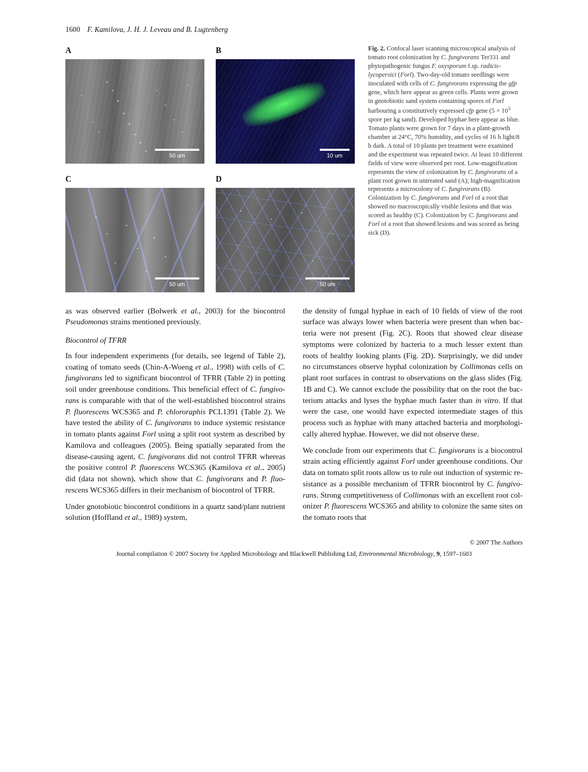1600 F. Kamilova, J. H. J. Leveau and B. Lugtenberg
A
50 um
B
10 um
C
50 um
D
50 um
Fig. 2. Confocal laser scanning microscopical analysis of tomato root colonization by C. fungivorans Ter331 and phytopathogenic fungus F. oxysporum f.sp. radicis-lycopersici (Forl). Two-day-old tomato seedlings were inoculated with cells of C. fungivorans expressing the gfp gene, which here appear as green cells. Plants were grown in gnotobiotic sand system containing spores of Forl harbouring a constitutively expressed cfp gene (5 × 103 spore per kg sand). Developed hyphae here appear as blue. Tomato plants were grown for 7 days in a plant-growth chamber at 24°C, 70% humidity, and cycles of 16 h light/8 h dark. A total of 10 plants per treatment were examined and the experiment was repeated twice. At least 10 different fields of view were observed per root. Low-magnification represents the view of colonization by C. fungivorans of a plant root grown in untreated sand (A); high-magnification represents a microcolony of C. fungivorans (B). Colonization by C. fungivorans and Forl of a root that showed no macroscopically visible lesions and that was scored as healthy (C). Colonization by C. fungivorans and Forl of a root that showed lesions and was scored as being sick (D).
as was observed earlier (Bolwerk et al., 2003) for the biocontrol Pseudomonas strains mentioned previously.
Biocontrol of TFRR
In four independent experiments (for details, see legend of Table 2), coating of tomato seeds (Chin-A-Woeng et al., 1998) with cells of C. fungivorans led to significant biocontrol of TFRR (Table 2) in potting soil under greenhouse conditions. This beneficial effect of C. fungivorans is comparable with that of the well-established biocontrol strains P. fluorescens WCS365 and P. chlororaphis PCL1391 (Table 2). We have tested the ability of C. fungivorans to induce systemic resistance in tomato plants against Forl using a split root system as described by Kamilova and colleagues (2005). Being spatially separated from the disease-causing agent, C. fungivorans did not control TFRR whereas the positive control P. fluorescens WCS365 (Kamilova et al., 2005) did (data not shown), which show that C. fungivorans and P. fluorescens WCS365 differs in their mechanism of biocontrol of TFRR.
Under gnotobiotic biocontrol conditions in a quartz sand/plant nutrient solution (Hoffland et al., 1989) system,
the density of fungal hyphae in each of 10 fields of view of the root surface was always lower when bacteria were present than when bacteria were not present (Fig. 2C). Roots that showed clear disease symptoms were colonized by bacteria to a much lesser extent than roots of healthy looking plants (Fig. 2D). Surprisingly, we did under no circumstances observe hyphal colonization by Collimonas cells on plant root surfaces in contrast to observations on the glass slides (Fig. 1B and C). We cannot exclude the possibility that on the root the bacterium attacks and lyses the hyphae much faster than in vitro. If that were the case, one would have expected intermediate stages of this process such as hyphae with many attached bacteria and morphologically altered hyphae. However, we did not observe these.
We conclude from our experiments that C. fungivorans is a biocontrol strain acting efficiently against Forl under greenhouse conditions. Our data on tomato split roots allow us to rule out induction of systemic resistance as a possible mechanism of TFRR biocontrol by C. fungivorans. Strong competitiveness of Collimonas with an excellent root colonizer P. fluorescens WCS365 and ability to colonize the same sites on the tomato roots that
© 2007 The Authors
Journal compilation © 2007 Society for Applied Microbiology and Blackwell Publishing Ltd, Environmental Microbiology, 9, 1597–1603